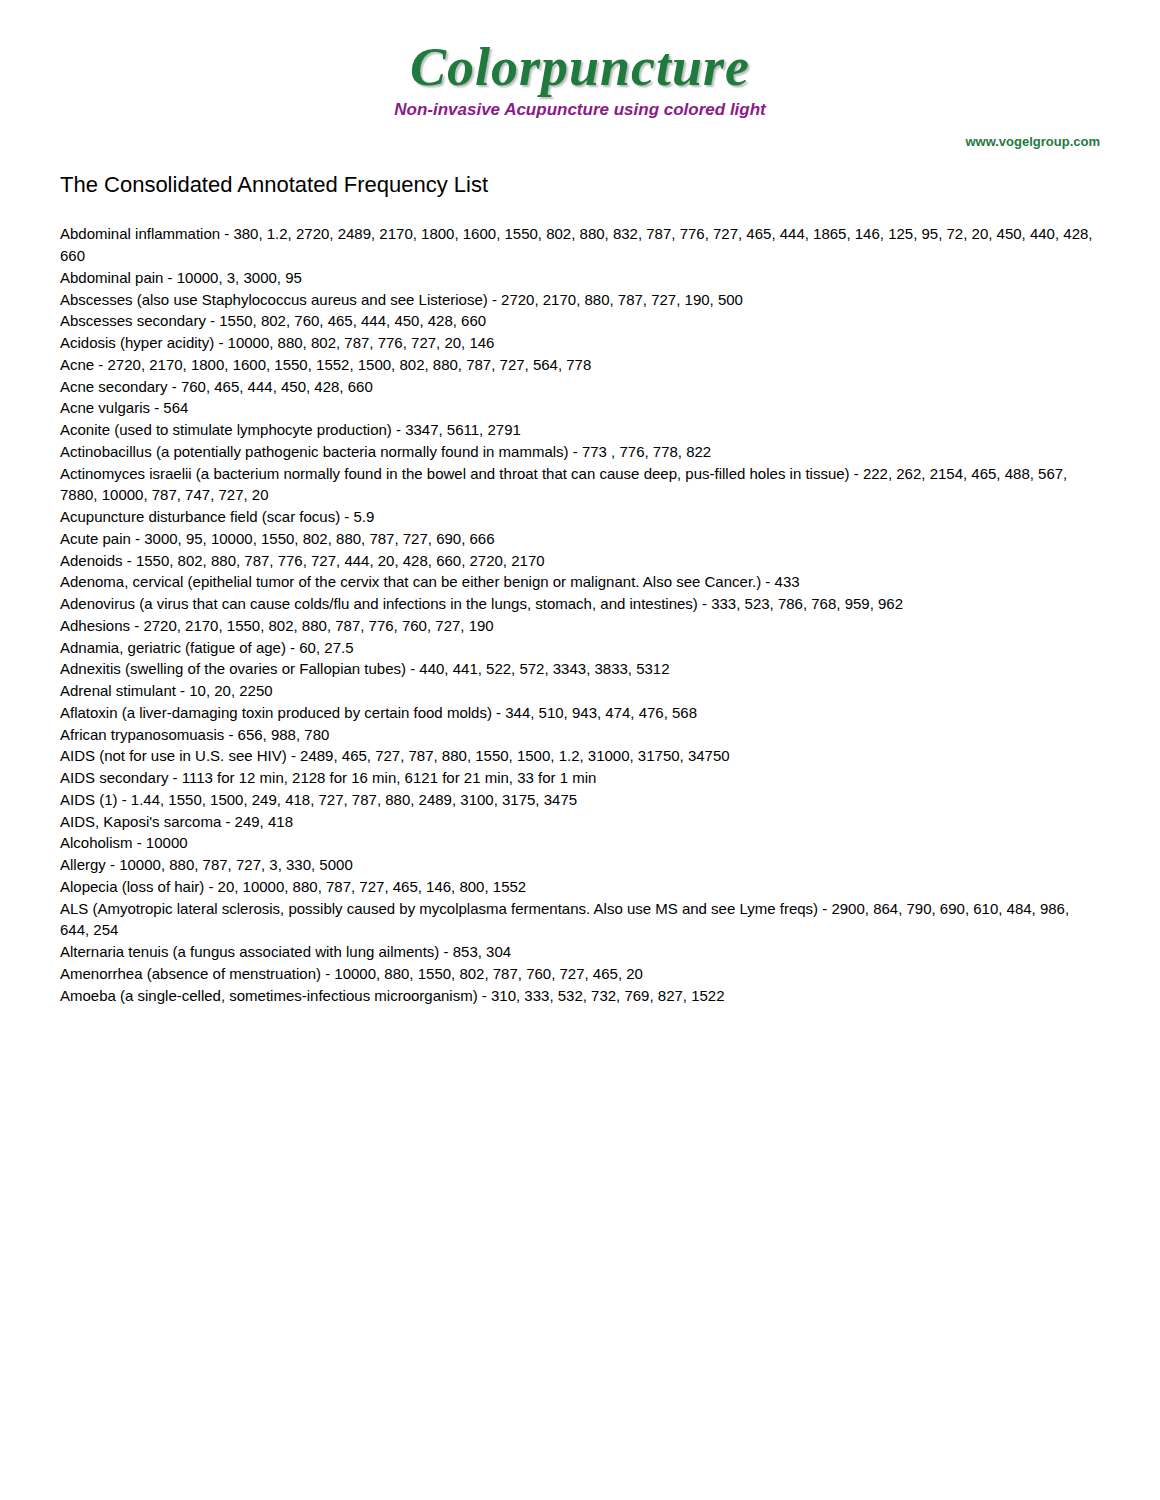Colorpuncture
Non-invasive Acupuncture using colored light
www.vogelgroup.com
The Consolidated Annotated Frequency List
Abdominal inflammation - 380, 1.2, 2720, 2489, 2170, 1800, 1600, 1550, 802, 880, 832, 787, 776, 727, 465, 444, 1865, 146, 125, 95, 72, 20, 450, 440, 428, 660
Abdominal pain - 10000, 3, 3000, 95
Abscesses (also use Staphylococcus aureus and see Listeriose) - 2720, 2170, 880, 787, 727, 190, 500
Abscesses secondary - 1550, 802, 760, 465, 444, 450, 428, 660
Acidosis (hyper acidity) - 10000, 880, 802, 787, 776, 727, 20, 146
Acne - 2720, 2170, 1800, 1600, 1550, 1552, 1500, 802, 880, 787, 727, 564, 778
Acne secondary - 760, 465, 444, 450, 428, 660
Acne vulgaris - 564
Aconite (used to stimulate lymphocyte production) - 3347, 5611, 2791
Actinobacillus (a potentially pathogenic bacteria normally found in mammals) - 773 , 776, 778, 822
Actinomyces israelii (a bacterium normally found in the bowel and throat that can cause deep, pus-filled holes in tissue) - 222, 262, 2154, 465, 488, 567, 7880, 10000, 787, 747, 727, 20
Acupuncture disturbance field (scar focus) - 5.9
Acute pain - 3000, 95, 10000, 1550, 802, 880, 787, 727, 690, 666
Adenoids - 1550, 802, 880, 787, 776, 727, 444, 20, 428, 660, 2720, 2170
Adenoma, cervical (epithelial tumor of the cervix that can be either benign or malignant. Also see Cancer.) - 433
Adenovirus (a virus that can cause colds/flu and infections in the lungs, stomach, and intestines) - 333, 523, 786, 768, 959, 962
Adhesions - 2720, 2170, 1550, 802, 880, 787, 776, 760, 727, 190
Adnamia, geriatric (fatigue of age) - 60, 27.5
Adnexitis (swelling of the ovaries or Fallopian tubes) - 440, 441, 522, 572, 3343, 3833, 5312
Adrenal stimulant - 10, 20, 2250
Aflatoxin (a liver-damaging toxin produced by certain food molds) - 344, 510, 943, 474, 476, 568
African trypanosomuasis - 656, 988, 780
AIDS (not for use in U.S. see HIV) - 2489, 465, 727, 787, 880, 1550, 1500, 1.2, 31000, 31750, 34750
AIDS secondary - 1113 for 12 min, 2128 for 16 min, 6121 for 21 min, 33 for 1 min
AIDS (1) - 1.44, 1550, 1500, 249, 418, 727, 787, 880, 2489, 3100, 3175, 3475
AIDS, Kaposi's sarcoma - 249, 418
Alcoholism - 10000
Allergy - 10000, 880, 787, 727, 3, 330, 5000
Alopecia (loss of hair) - 20, 10000, 880, 787, 727, 465, 146, 800, 1552
ALS (Amyotropic lateral sclerosis, possibly caused by mycolplasma fermentans. Also use MS and see Lyme freqs) - 2900, 864, 790, 690, 610, 484, 986, 644, 254
Alternaria tenuis (a fungus associated with lung ailments) - 853, 304
Amenorrhea (absence of menstruation) - 10000, 880, 1550, 802, 787, 760, 727, 465, 20
Amoeba (a single-celled, sometimes-infectious microorganism) - 310, 333, 532, 732, 769, 827, 1522